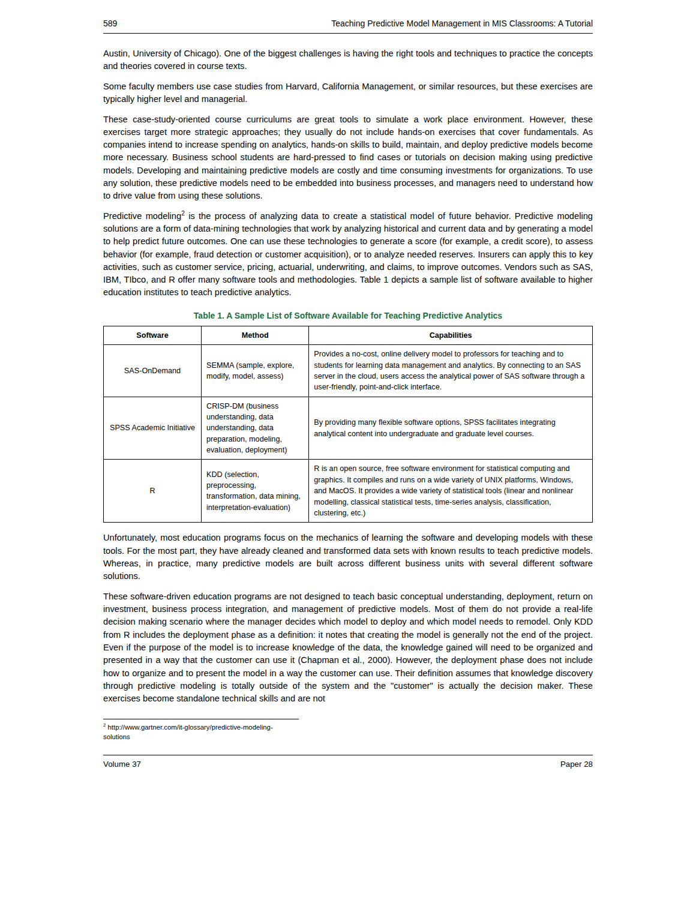589 Teaching Predictive Model Management in MIS Classrooms: A Tutorial
Austin, University of Chicago). One of the biggest challenges is having the right tools and techniques to practice the concepts and theories covered in course texts.
Some faculty members use case studies from Harvard, California Management, or similar resources, but these exercises are typically higher level and managerial.
These case-study-oriented course curriculums are great tools to simulate a work place environment. However, these exercises target more strategic approaches; they usually do not include hands-on exercises that cover fundamentals. As companies intend to increase spending on analytics, hands-on skills to build, maintain, and deploy predictive models become more necessary. Business school students are hard-pressed to find cases or tutorials on decision making using predictive models. Developing and maintaining predictive models are costly and time consuming investments for organizations. To use any solution, these predictive models need to be embedded into business processes, and managers need to understand how to drive value from using these solutions.
Predictive modeling2 is the process of analyzing data to create a statistical model of future behavior. Predictive modeling solutions are a form of data-mining technologies that work by analyzing historical and current data and by generating a model to help predict future outcomes. One can use these technologies to generate a score (for example, a credit score), to assess behavior (for example, fraud detection or customer acquisition), or to analyze needed reserves. Insurers can apply this to key activities, such as customer service, pricing, actuarial, underwriting, and claims, to improve outcomes. Vendors such as SAS, IBM, TIbco, and R offer many software tools and methodologies. Table 1 depicts a sample list of software available to higher education institutes to teach predictive analytics.
Table 1. A Sample List of Software Available for Teaching Predictive Analytics
| Software | Method | Capabilities |
| --- | --- | --- |
| SAS-OnDemand | SEMMA (sample, explore, modify, model, assess) | Provides a no-cost, online delivery model to professors for teaching and to students for learning data management and analytics. By connecting to an SAS server in the cloud, users access the analytical power of SAS software through a user-friendly, point-and-click interface. |
| SPSS Academic Initiative | CRISP-DM (business understanding, data understanding, data preparation, modeling, evaluation, deployment) | By providing many flexible software options, SPSS facilitates integrating analytical content into undergraduate and graduate level courses. |
| R | KDD (selection, preprocessing, transformation, data mining, interpretation-evaluation) | R is an open source, free software environment for statistical computing and graphics. It compiles and runs on a wide variety of UNIX platforms, Windows, and MacOS. It provides a wide variety of statistical tools (linear and nonlinear modelling, classical statistical tests, time-series analysis, classification, clustering, etc.) |
Unfortunately, most education programs focus on the mechanics of learning the software and developing models with these tools. For the most part, they have already cleaned and transformed data sets with known results to teach predictive models. Whereas, in practice, many predictive models are built across different business units with several different software solutions.
These software-driven education programs are not designed to teach basic conceptual understanding, deployment, return on investment, business process integration, and management of predictive models. Most of them do not provide a real-life decision making scenario where the manager decides which model to deploy and which model needs to remodel. Only KDD from R includes the deployment phase as a definition: it notes that creating the model is generally not the end of the project. Even if the purpose of the model is to increase knowledge of the data, the knowledge gained will need to be organized and presented in a way that the customer can use it (Chapman et al., 2000). However, the deployment phase does not include how to organize and to present the model in a way the customer can use. Their definition assumes that knowledge discovery through predictive modeling is totally outside of the system and the "customer" is actually the decision maker. These exercises become standalone technical skills and are not
2 http://www.gartner.com/it-glossary/predictive-modeling-solutions
Volume 37 Paper 28